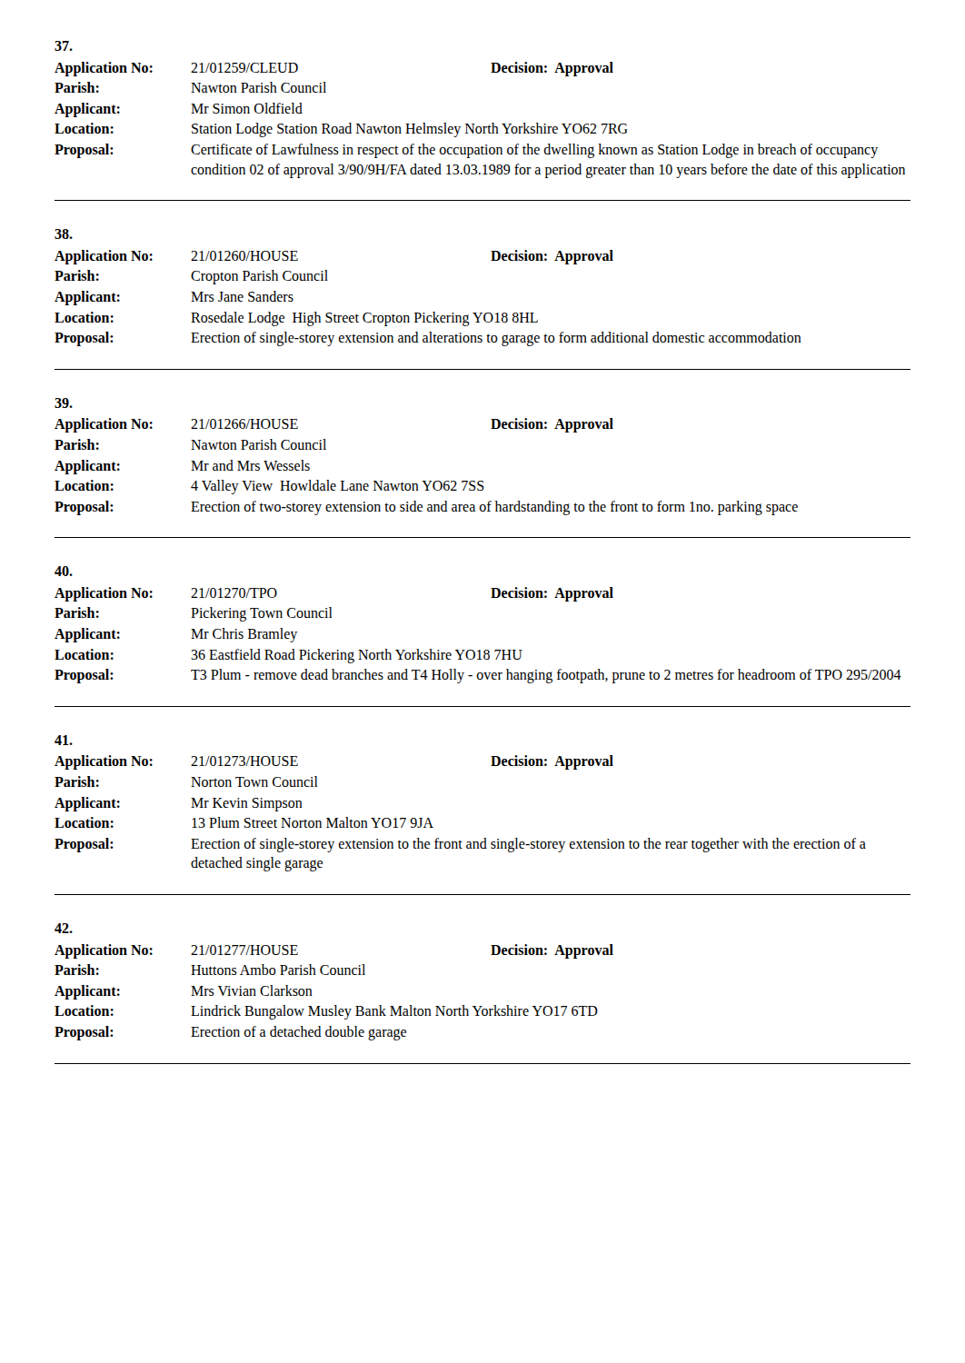37.
| Application No: | 21/01259/CLEUD | Decision: Approval |
| Parish: | Nawton Parish Council |
| Applicant: | Mr Simon Oldfield |
| Location: | Station Lodge Station Road Nawton Helmsley North Yorkshire YO62 7RG |
| Proposal: | Certificate of Lawfulness in respect of the occupation of the dwelling known as Station Lodge in breach of occupancy condition 02 of approval 3/90/9H/FA dated 13.03.1989 for a period greater than 10 years before the date of this application |
38.
| Application No: | 21/01260/HOUSE | Decision: Approval |
| Parish: | Cropton Parish Council |
| Applicant: | Mrs Jane Sanders |
| Location: | Rosedale Lodge High Street Cropton Pickering YO18 8HL |
| Proposal: | Erection of single-storey extension and alterations to garage to form additional domestic accommodation |
39.
| Application No: | 21/01266/HOUSE | Decision: Approval |
| Parish: | Nawton Parish Council |
| Applicant: | Mr and Mrs Wessels |
| Location: | 4 Valley View Howldale Lane Nawton YO62 7SS |
| Proposal: | Erection of two-storey extension to side and area of hardstanding to the front to form 1no. parking space |
40.
| Application No: | 21/01270/TPO | Decision: Approval |
| Parish: | Pickering Town Council |
| Applicant: | Mr Chris Bramley |
| Location: | 36 Eastfield Road Pickering North Yorkshire YO18 7HU |
| Proposal: | T3 Plum - remove dead branches and T4 Holly - over hanging footpath, prune to 2 metres for headroom of TPO 295/2004 |
41.
| Application No: | 21/01273/HOUSE | Decision: Approval |
| Parish: | Norton Town Council |
| Applicant: | Mr Kevin Simpson |
| Location: | 13 Plum Street Norton Malton YO17 9JA |
| Proposal: | Erection of single-storey extension to the front and single-storey extension to the rear together with the erection of a detached single garage |
42.
| Application No: | 21/01277/HOUSE | Decision: Approval |
| Parish: | Huttons Ambo Parish Council |
| Applicant: | Mrs Vivian Clarkson |
| Location: | Lindrick Bungalow Musley Bank Malton North Yorkshire YO17 6TD |
| Proposal: | Erection of a detached double garage |